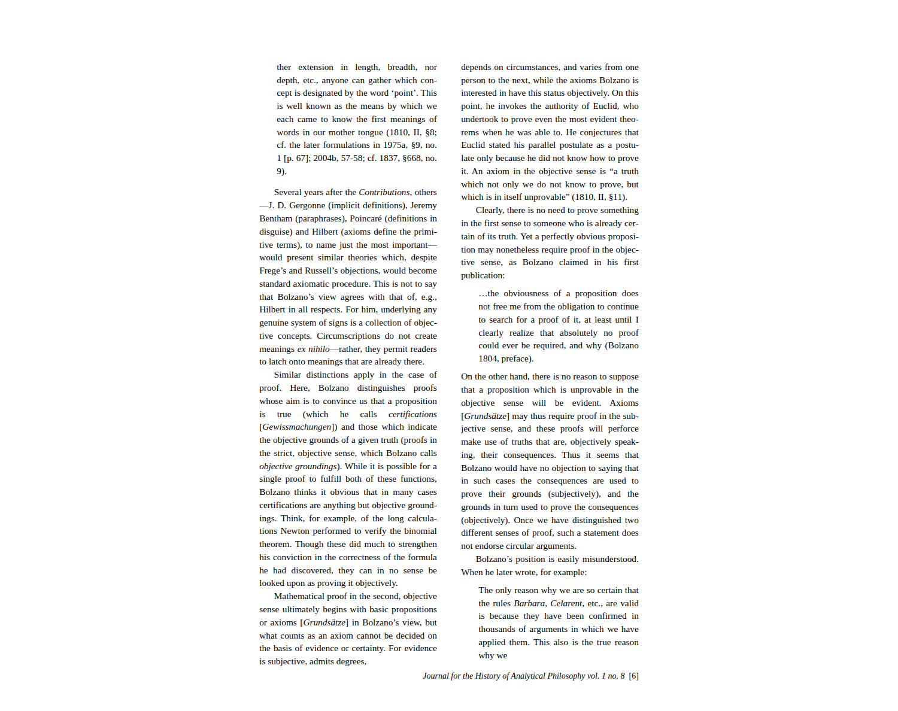ther extension in length, breadth, nor depth, etc., anyone can gather which concept is designated by the word ‘point’. This is well known as the means by which we each came to know the first meanings of words in our mother tongue (1810, II, §8; cf. the later formulations in 1975a, §9, no. 1 [p. 67]; 2004b, 57-58; cf. 1837, §668, no. 9).
Several years after the Contributions, others—J. D. Gergonne (implicit definitions), Jeremy Bentham (paraphrases), Poincaré (definitions in disguise) and Hilbert (axioms define the primitive terms), to name just the most important—would present similar theories which, despite Frege’s and Russell’s objections, would become standard axiomatic procedure. This is not to say that Bolzano’s view agrees with that of, e.g., Hilbert in all respects. For him, underlying any genuine system of signs is a collection of objective concepts. Circumscriptions do not create meanings ex nihilo—rather, they permit readers to latch onto meanings that are already there.
Similar distinctions apply in the case of proof. Here, Bolzano distinguishes proofs whose aim is to convince us that a proposition is true (which he calls certifications [Gewissmachungen]) and those which indicate the objective grounds of a given truth (proofs in the strict, objective sense, which Bolzano calls objective groundings). While it is possible for a single proof to fulfill both of these functions, Bolzano thinks it obvious that in many cases certifications are anything but objective groundings. Think, for example, of the long calculations Newton performed to verify the binomial theorem. Though these did much to strengthen his conviction in the correctness of the formula he had discovered, they can in no sense be looked upon as proving it objectively.
Mathematical proof in the second, objective sense ultimately begins with basic propositions or axioms [Grundsätze] in Bolzano’s view, but what counts as an axiom cannot be decided on the basis of evidence or certainty. For evidence is subjective, admits degrees,
depends on circumstances, and varies from one person to the next, while the axioms Bolzano is interested in have this status objectively. On this point, he invokes the authority of Euclid, who undertook to prove even the most evident theorems when he was able to. He conjectures that Euclid stated his parallel postulate as a postulate only because he did not know how to prove it. An axiom in the objective sense is “a truth which not only we do not know to prove, but which is in itself unprovable” (1810, II, §11).
Clearly, there is no need to prove something in the first sense to someone who is already certain of its truth. Yet a perfectly obvious proposition may nonetheless require proof in the objective sense, as Bolzano claimed in his first publication:
…the obviousness of a proposition does not free me from the obligation to continue to search for a proof of it, at least until I clearly realize that absolutely no proof could ever be required, and why (Bolzano 1804, preface).
On the other hand, there is no reason to suppose that a proposition which is unprovable in the objective sense will be evident. Axioms [Grundsätze] may thus require proof in the subjective sense, and these proofs will perforce make use of truths that are, objectively speaking, their consequences. Thus it seems that Bolzano would have no objection to saying that in such cases the consequences are used to prove their grounds (subjectively), and the grounds in turn used to prove the consequences (objectively). Once we have distinguished two different senses of proof, such a statement does not endorse circular arguments.
Bolzano’s position is easily misunderstood. When he later wrote, for example:
The only reason why we are so certain that the rules Barbara, Celarent, etc., are valid is because they have been confirmed in thousands of arguments in which we have applied them. This also is the true reason why we
Journal for the History of Analytical Philosophy vol. 1 no. 8 [6]